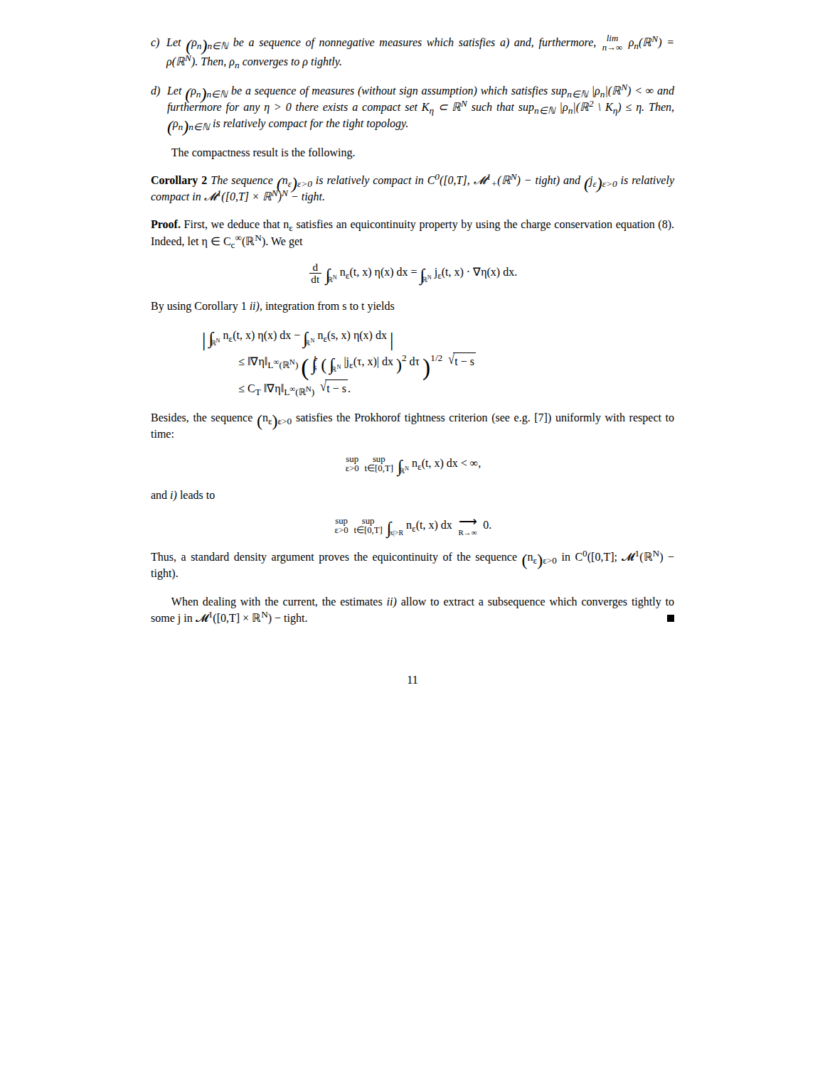c)
Let (ρn)n∈ℕ be a sequence of nonnegative measures which satisfies a) and, furthermore, lim n→∞ ρn(ℝN) = ρ(ℝN). Then, ρn converges to ρ tightly.
d)
Let (ρn)n∈ℕ be a sequence of measures (without sign assumption) which satisfies supn∈ℕ |ρn|(ℝN) < ∞ and furthermore for any η > 0 there exists a compact set Kη ⊂ ℝN such that supn∈ℕ |ρn|(ℝ2 \ Kη) ≤ η. Then, (ρn)n∈ℕ is relatively compact for the tight topology.
The compactness result is the following.
Corollary 2 The sequence (nε)ε>0 is relatively compact in C0([0,T], 𝓜1+(ℝN) − tight) and (jε)ε>0 is relatively compact in 𝓜1([0,T] × ℝN)N − tight.
Proof. First, we deduce that nε satisfies an equicontinuity property by using the charge conservation equation (8). Indeed, let η ∈ Cc∞(ℝN). We get
ddt ∫ℝN nε(t, x) η(x) dx = ∫ℝN jε(t, x) · ∇η(x) dx.
By using Corollary 1 ii), integration from s to t yields
| ∫ℝN nε(t, x) η(x) dx − ∫ℝN nε(s, x) η(x) dx |
≤ ‖∇η‖L∞(ℝN) ( ∫ts ( ∫ℝN |jε(τ, x)| dx )2 dτ )1/2 √t − s
≤ CT ‖∇η‖L∞(ℝN) √t − s.
Besides, the sequence (nε)ε>0 satisfies the Prokhorof tightness criterion (see e.g. [7]) uniformly with respect to time:
sup ε>0 sup t∈[0,T] ∫ℝN nε(t, x) dx < ∞,
and i) leads to
sup ε>0 sup t∈[0,T] ∫|x|>R nε(t, x) dx ⟶R→∞ 0.
Thus, a standard density argument proves the equicontinuity of the sequence (nε)ε>0 in C0([0,T]; 𝓜1(ℝN) − tight).
When dealing with the current, the estimates ii) allow to extract a subsequence which converges tightly to some j in 𝓜1([0,T] × ℝN) − tight.
11